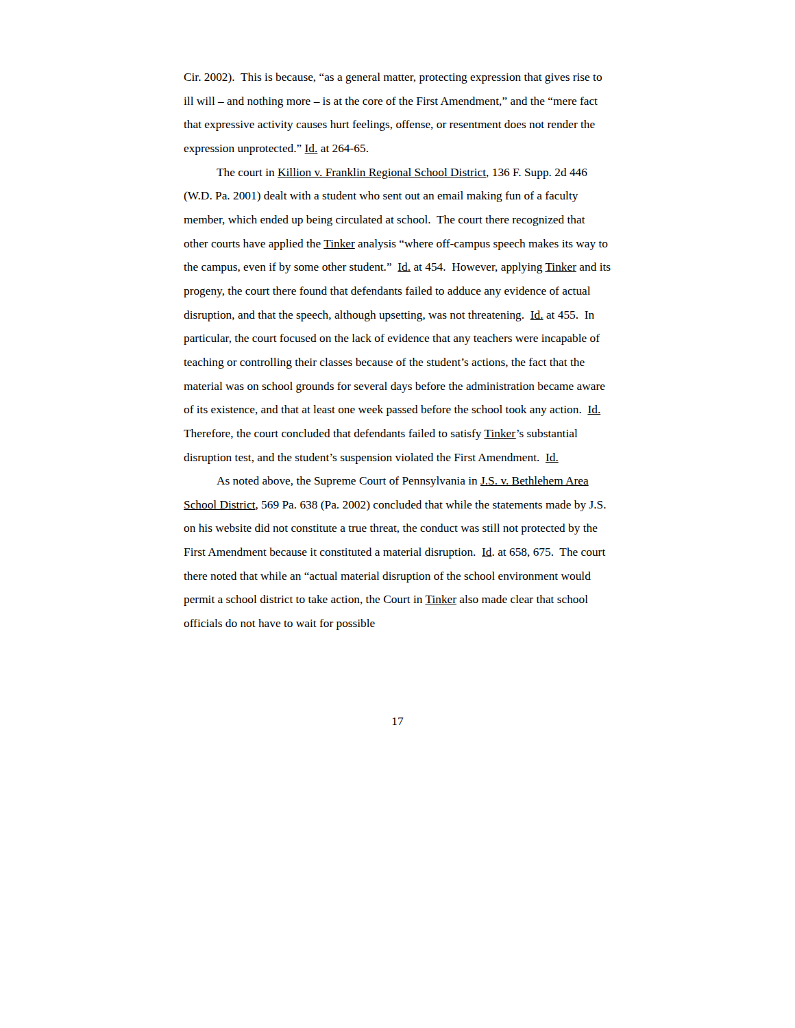Cir. 2002). This is because, “as a general matter, protecting expression that gives rise to ill will – and nothing more – is at the core of the First Amendment,” and the “mere fact that expressive activity causes hurt feelings, offense, or resentment does not render the expression unprotected.” Id. at 264-65.
The court in Killion v. Franklin Regional School District, 136 F. Supp. 2d 446 (W.D. Pa. 2001) dealt with a student who sent out an email making fun of a faculty member, which ended up being circulated at school. The court there recognized that other courts have applied the Tinker analysis “where off-campus speech makes its way to the campus, even if by some other student.” Id. at 454. However, applying Tinker and its progeny, the court there found that defendants failed to adduce any evidence of actual disruption, and that the speech, although upsetting, was not threatening. Id. at 455. In particular, the court focused on the lack of evidence that any teachers were incapable of teaching or controlling their classes because of the student’s actions, the fact that the material was on school grounds for several days before the administration became aware of its existence, and that at least one week passed before the school took any action. Id. Therefore, the court concluded that defendants failed to satisfy Tinker’s substantial disruption test, and the student’s suspension violated the First Amendment. Id.
As noted above, the Supreme Court of Pennsylvania in J.S. v. Bethlehem Area School District, 569 Pa. 638 (Pa. 2002) concluded that while the statements made by J.S. on his website did not constitute a true threat, the conduct was still not protected by the First Amendment because it constituted a material disruption. Id. at 658, 675. The court there noted that while an “actual material disruption of the school environment would permit a school district to take action, the Court in Tinker also made clear that school officials do not have to wait for possible
17